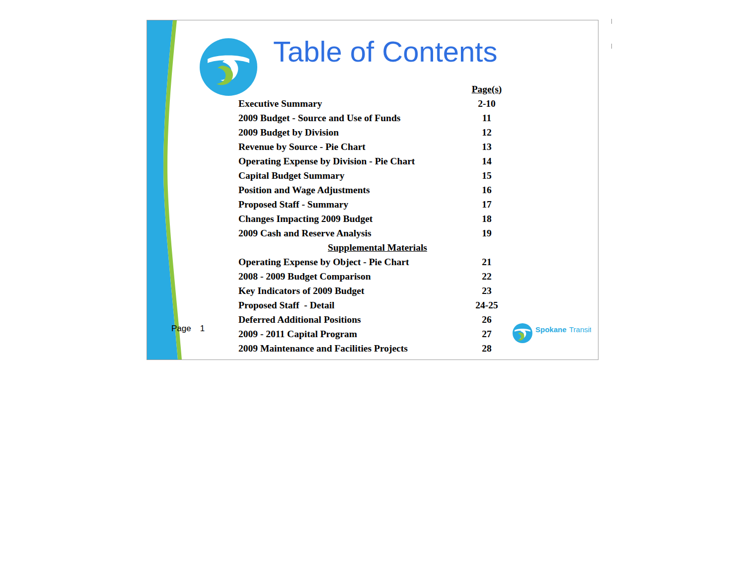Table of Contents
| | Page(s) |
| Executive Summary | 2-10 |
| 2009 Budget - Source and Use of Funds | 11 |
| 2009 Budget by Division | 12 |
| Revenue by Source - Pie Chart | 13 |
| Operating Expense by Division - Pie Chart | 14 |
| Capital Budget Summary | 15 |
| Position and Wage Adjustments | 16 |
| Proposed Staff - Summary | 17 |
| Changes Impacting 2009 Budget | 18 |
| 2009 Cash and Reserve Analysis | 19 |
| Supplemental Materials |
| Operating Expense by Object - Pie Chart | 21 |
| 2008 - 2009 Budget Comparison | 22 |
| Key Indicators of 2009 Budget | 23 |
| Proposed Staff - Detail | 24-25 |
| Deferred Additional Positions | 26 |
| 2009 - 2011 Capital Program | 27 |
| 2009 Maintenance and Facilities Projects | 28 |
Page1
Spokane Transit